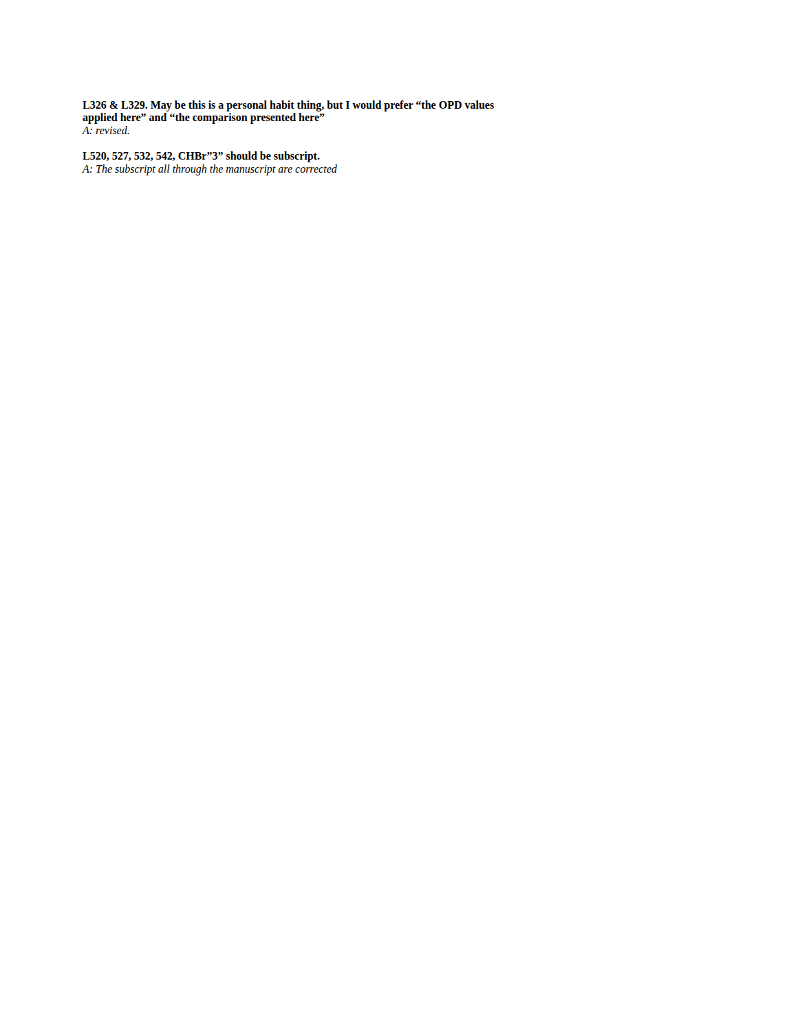L326 & L329. May be this is a personal habit thing, but I would prefer “the OPD values applied here” and “the comparison presented here”
A: revised.
L520, 527, 532, 542, CHBr”3” should be subscript.
A: The subscript all through the manuscript are corrected